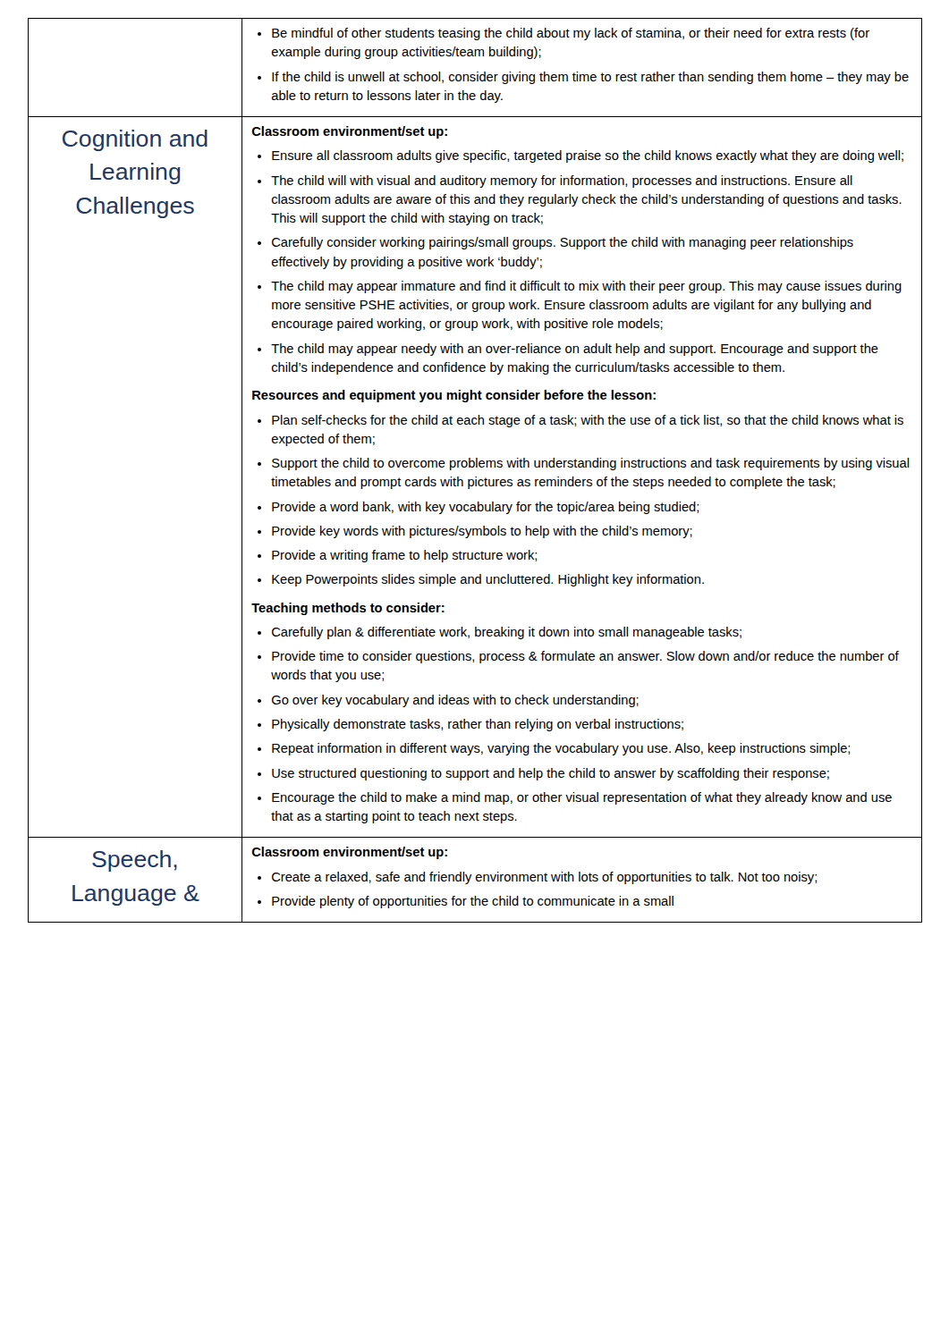| | Be mindful of other students teasing the child about my lack of stamina, or their need for extra rests (for example during group activities/team building); If the child is unwell at school, consider giving them time to rest rather than sending them home – they may be able to return to lessons later in the day. |
| Cognition and Learning Challenges | Classroom environment/set up: Ensure all classroom adults give specific, targeted praise so the child knows exactly what they are doing well; The child will with visual and auditory memory for information, processes and instructions. Ensure all classroom adults are aware of this and they regularly check the child’s understanding of questions and tasks. This will support the child with staying on track; Carefully consider working pairings/small groups. Support the child with managing peer relationships effectively by providing a positive work ‘buddy’; The child may appear immature and find it difficult to mix with their peer group. This may cause issues during more sensitive PSHE activities, or group work. Ensure classroom adults are vigilant for any bullying and encourage paired working, or group work, with positive role models; The child may appear needy with an over-reliance on adult help and support. Encourage and support the child’s independence and confidence by making the curriculum/tasks accessible to them. Resources and equipment you might consider before the lesson: Plan self-checks for the child at each stage of a task; with the use of a tick list, so that the child knows what is expected of them; Support the child to overcome problems with understanding instructions and task requirements by using visual timetables and prompt cards with pictures as reminders of the steps needed to complete the task; Provide a word bank, with key vocabulary for the topic/area being studied; Provide key words with pictures/symbols to help with the child’s memory; Provide a writing frame to help structure work; Keep Powerpoints slides simple and uncluttered. Highlight key information. Teaching methods to consider: Carefully plan & differentiate work, breaking it down into small manageable tasks; Provide time to consider questions, process & formulate an answer. Slow down and/or reduce the number of words that you use; Go over key vocabulary and ideas with to check understanding; Physically demonstrate tasks, rather than relying on verbal instructions; Repeat information in different ways, varying the vocabulary you use. Also, keep instructions simple; Use structured questioning to support and help the child to answer by scaffolding their response; Encourage the child to make a mind map, or other visual representation of what they already know and use that as a starting point to teach next steps. |
| Speech, Language & | Classroom environment/set up: Create a relaxed, safe and friendly environment with lots of opportunities to talk. Not too noisy; Provide plenty of opportunities for the child to communicate in a small |